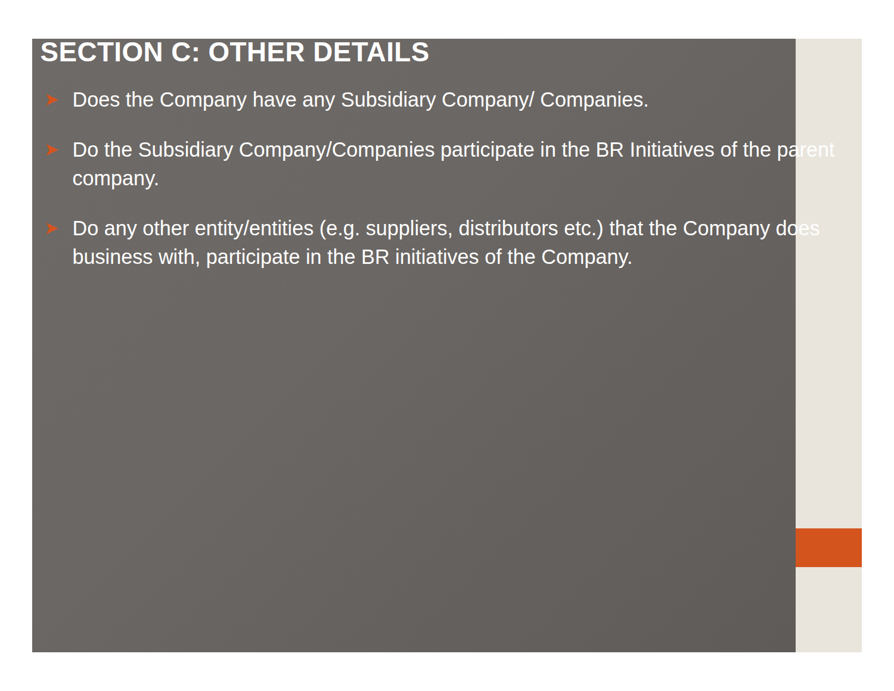SECTION C: OTHER DETAILS
Does the Company have any Subsidiary Company/ Companies.
Do the Subsidiary Company/Companies participate in the BR Initiatives of the parent company.
Do any other entity/entities (e.g. suppliers, distributors etc.) that the Company does business with, participate in the BR initiatives of the Company.